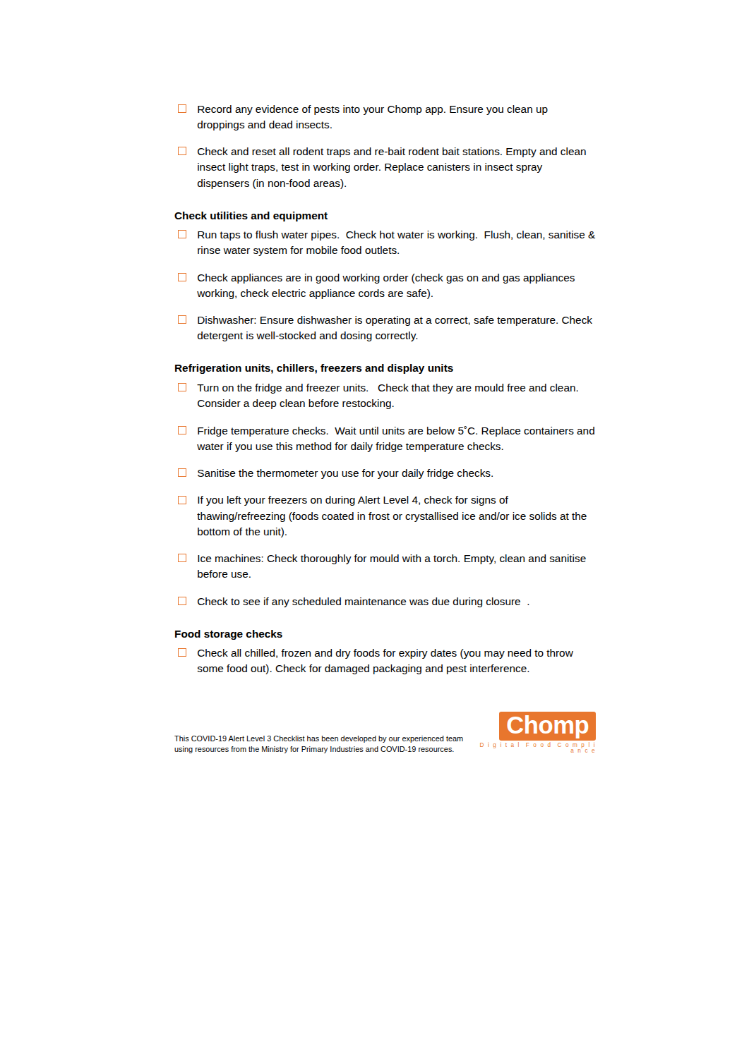Record any evidence of pests into your Chomp app. Ensure you clean up droppings and dead insects.
Check and reset all rodent traps and re-bait rodent bait stations. Empty and clean insect light traps, test in working order. Replace canisters in insect spray dispensers (in non-food areas).
Check utilities and equipment
Run taps to flush water pipes. Check hot water is working. Flush, clean, sanitise & rinse water system for mobile food outlets.
Check appliances are in good working order (check gas on and gas appliances working, check electric appliance cords are safe).
Dishwasher: Ensure dishwasher is operating at a correct, safe temperature. Check detergent is well-stocked and dosing correctly.
Refrigeration units, chillers, freezers and display units
Turn on the fridge and freezer units. Check that they are mould free and clean. Consider a deep clean before restocking.
Fridge temperature checks. Wait until units are below 5˚C. Replace containers and water if you use this method for daily fridge temperature checks.
Sanitise the thermometer you use for your daily fridge checks.
If you left your freezers on during Alert Level 4, check for signs of thawing/refreezing (foods coated in frost or crystallised ice and/or ice solids at the bottom of the unit).
Ice machines: Check thoroughly for mould with a torch. Empty, clean and sanitise before use.
Check to see if any scheduled maintenance was due during closure .
Food storage checks
Check all chilled, frozen and dry foods for expiry dates (you may need to throw some food out). Check for damaged packaging and pest interference.
This COVID-19 Alert Level 3 Checklist has been developed by our experienced team using resources from the Ministry for Primary Industries and COVID-19 resources.
Chomp
D i g i t a l F o o d C o m p l i a n c e